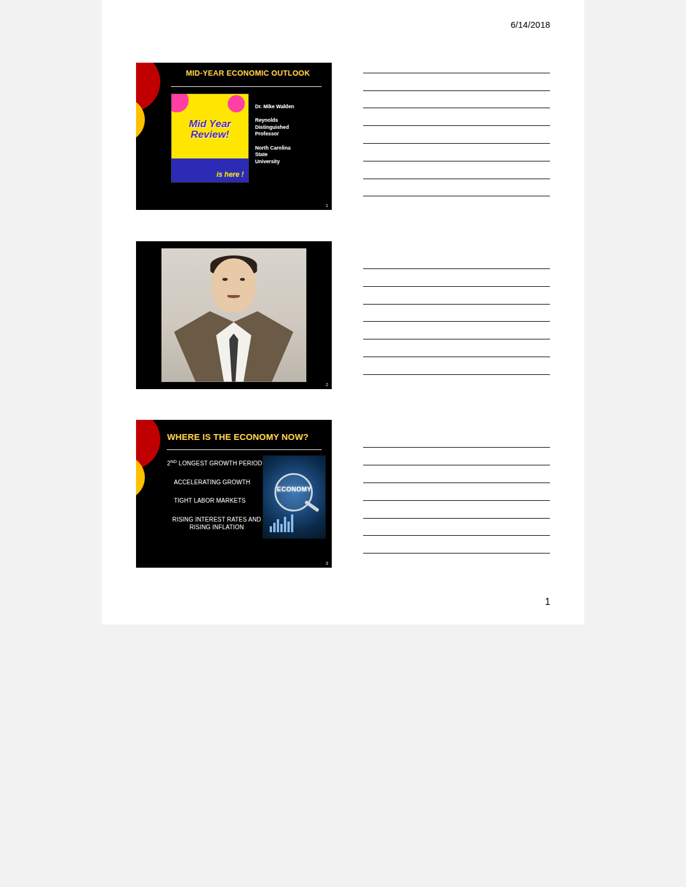6/14/2018
MID-YEAR ECONOMIC OUTLOOK
Mid Year
Review!
is here !
Dr. Mike Walden
Reynolds
Distinguished
Professor
North Carolina
State
University
1
2
WHERE IS THE ECONOMY NOW?
2ND LONGEST GROWTH PERIOD
ACCELERATING GROWTH
TIGHT LABOR MARKETS
RISING INTEREST RATES AND RISING INFLATION
ECONOMY
3
1